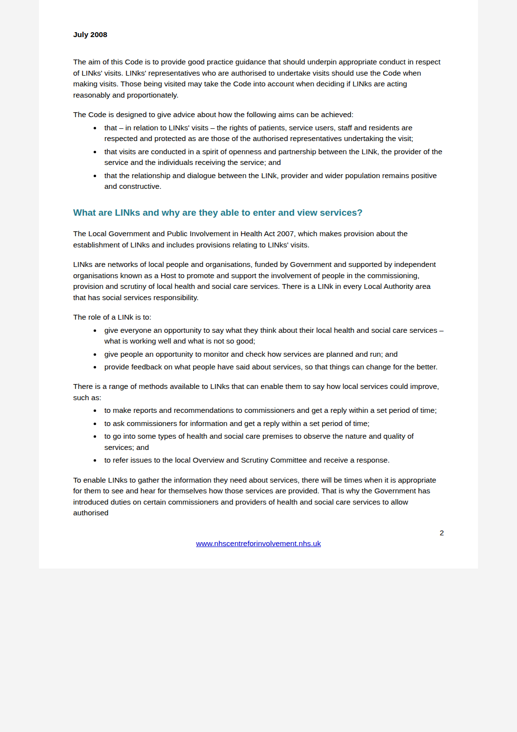July 2008
The aim of this Code is to provide good practice guidance that should underpin appropriate conduct in respect of LINks' visits. LINks' representatives who are authorised to undertake visits should use the Code when making visits. Those being visited may take the Code into account when deciding if LINks are acting reasonably and proportionately.
The Code is designed to give advice about how the following aims can be achieved:
that – in relation to LINks' visits – the rights of patients, service users, staff and residents are respected and protected as are those of the authorised representatives undertaking the visit;
that visits are conducted in a spirit of openness and partnership between the LINk, the provider of the service and the individuals receiving the service; and
that the relationship and dialogue between the LINk, provider and wider population remains positive and constructive.
What are LINks and why are they able to enter and view services?
The Local Government and Public Involvement in Health Act 2007, which makes provision about the establishment of LINks and includes provisions relating to LINks' visits.
LINks are networks of local people and organisations, funded by Government and supported by independent organisations known as a Host to promote and support the involvement of people in the commissioning, provision and scrutiny of local health and social care services. There is a LINk in every Local Authority area that has social services responsibility.
The role of a LINk is to:
give everyone an opportunity to say what they think about their local health and social care services – what is working well and what is not so good;
give people an opportunity to monitor and check how services are planned and run; and
provide feedback on what people have said about services, so that things can change for the better.
There is a range of methods available to LINks that can enable them to say how local services could improve, such as:
to make reports and recommendations to commissioners and get a reply within a set period of time;
to ask commissioners for information and get a reply within a set period of time;
to go into some types of health and social care premises to observe the nature and quality of services; and
to refer issues to the local Overview and Scrutiny Committee and receive a response.
To enable LINks to gather the information they need about services, there will be times when it is appropriate for them to see and hear for themselves how those services are provided. That is why the Government has introduced duties on certain commissioners and providers of health and social care services to allow authorised
2 www.nhscentreforinvolvement.nhs.uk